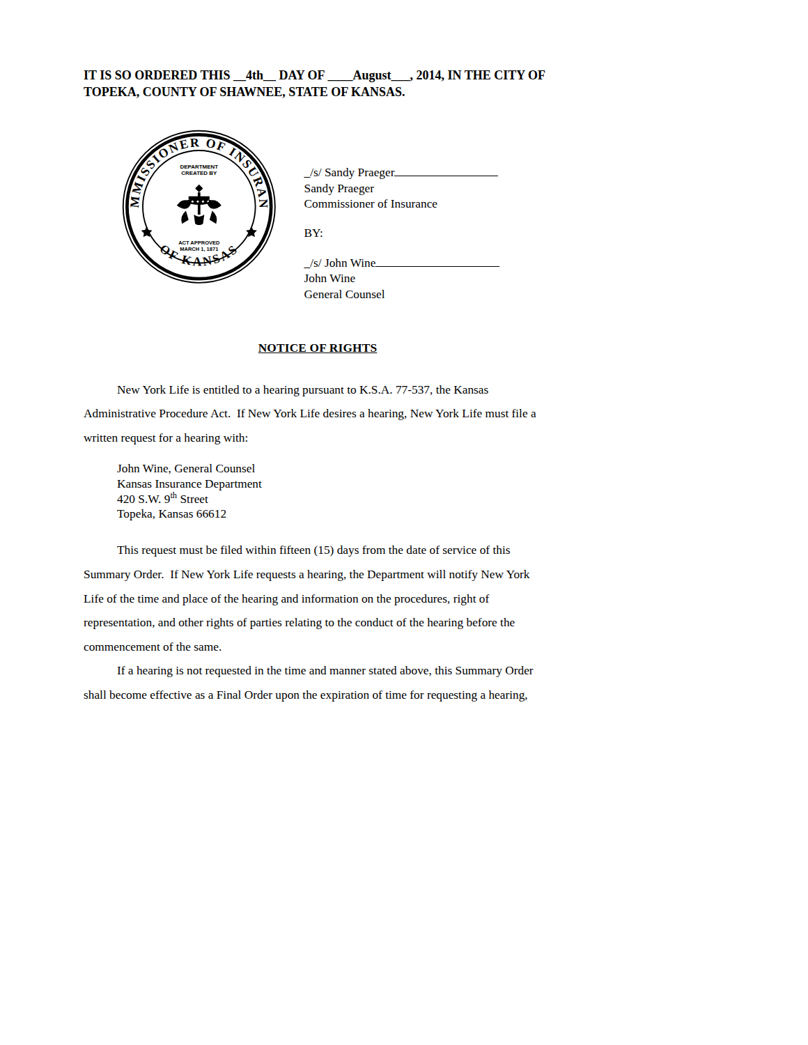IT IS SO ORDERED THIS __4th__ DAY OF ____August___, 2014, IN THE CITY OF TOPEKA, COUNTY OF SHAWNEE, STATE OF KANSAS.
COMMISSIONER OF INSURANCE OF KANSAS DEPARTMENT CREATED BY ACT APPROVED MARCH 1, 1871
_/s/ Sandy Praeger
Sandy Praeger
Commissioner of Insurance
BY:
_/s/ John Wine
John Wine
General Counsel
NOTICE OF RIGHTS
New York Life is entitled to a hearing pursuant to K.S.A. 77-537, the Kansas
Administrative Procedure Act. If New York Life desires a hearing, New York Life must file a
written request for a hearing with:
John Wine, General Counsel
Kansas Insurance Department
420 S.W. 9th Street
Topeka, Kansas 66612
This request must be filed within fifteen (15) days from the date of service of this
Summary Order. If New York Life requests a hearing, the Department will notify New York
Life of the time and place of the hearing and information on the procedures, right of
representation, and other rights of parties relating to the conduct of the hearing before the
commencement of the same.
If a hearing is not requested in the time and manner stated above, this Summary Order
shall become effective as a Final Order upon the expiration of time for requesting a hearing,